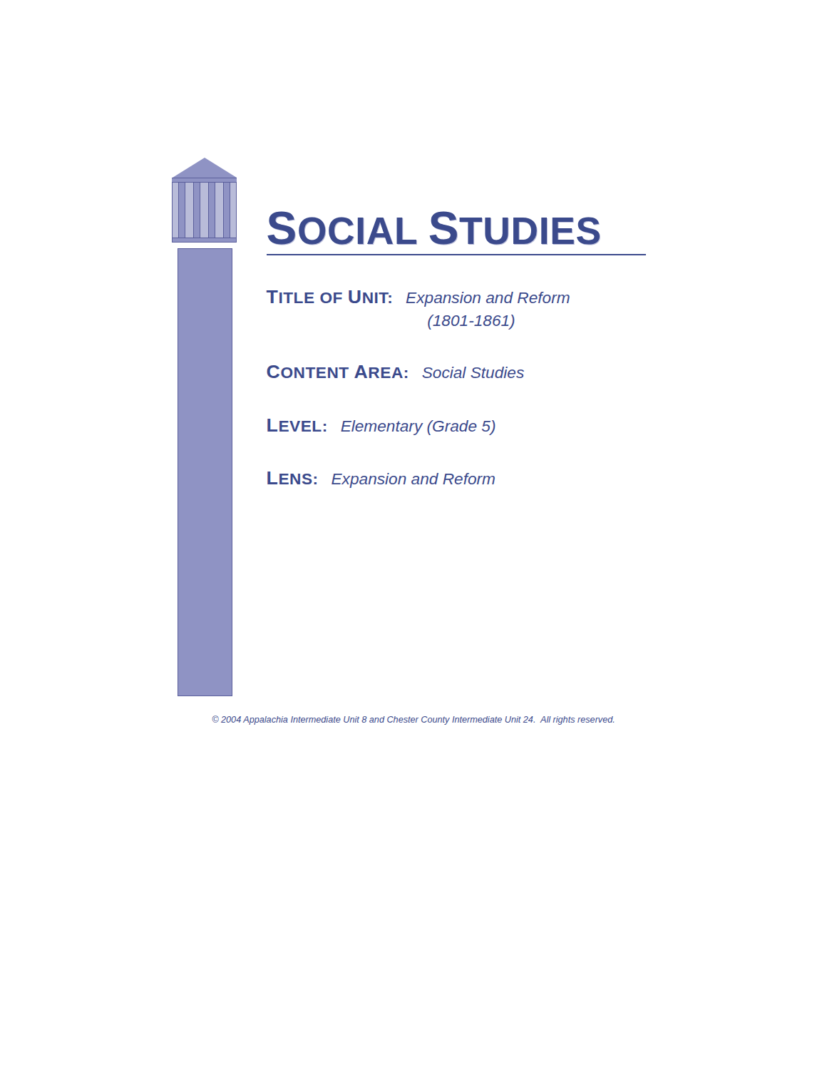SOCIAL STUDIES
TITLE OF UNIT:
Expansion and Reform
(1801-1861)
CONTENT AREA:
Social Studies
LEVEL:
Elementary (Grade 5)
LENS:
Expansion and Reform
© 2004 Appalachia Intermediate Unit 8 and Chester County Intermediate Unit 24. All rights reserved.